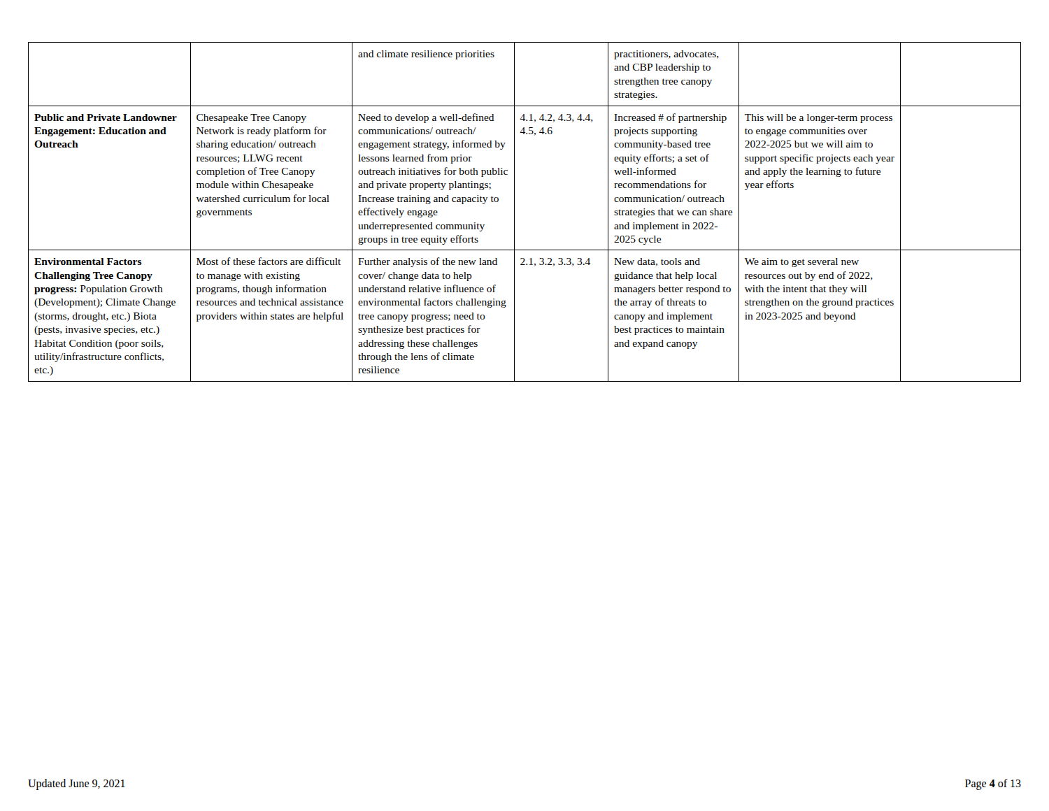| | | and climate resilience priorities | | practitioners, advocates, and CBP leadership to strengthen tree canopy strategies. | | |
| Public and Private Landowner Engagement: Education and Outreach | Chesapeake Tree Canopy Network is ready platform for sharing education/ outreach resources; LLWG recent completion of Tree Canopy module within Chesapeake watershed curriculum for local governments | Need to develop a well-defined communications/ outreach/ engagement strategy, informed by lessons learned from prior outreach initiatives for both public and private property plantings; Increase training and capacity to effectively engage underrepresented community groups in tree equity efforts | 4.1, 4.2, 4.3, 4.4, 4.5, 4.6 | Increased # of partnership projects supporting community-based tree equity efforts; a set of well-informed recommendations for communication/ outreach strategies that we can share and implement in 2022-2025 cycle | This will be a longer-term process to engage communities over 2022-2025 but we will aim to support specific projects each year and apply the learning to future year efforts | |
| Environmental Factors Challenging Tree Canopy progress: Population Growth (Development); Climate Change (storms, drought, etc.) Biota (pests, invasive species, etc.) Habitat Condition (poor soils, utility/infrastructure conflicts, etc.) | Most of these factors are difficult to manage with existing programs, though information resources and technical assistance providers within states are helpful | Further analysis of the new land cover/ change data to help understand relative influence of environmental factors challenging tree canopy progress; need to synthesize best practices for addressing these challenges through the lens of climate resilience | 2.1, 3.2, 3.3, 3.4 | New data, tools and guidance that help local managers better respond to the array of threats to canopy and implement best practices to maintain and expand canopy | We aim to get several new resources out by end of 2022, with the intent that they will strengthen on the ground practices in 2023-2025 and beyond | |
Updated June 9, 2021
Page 4 of 13